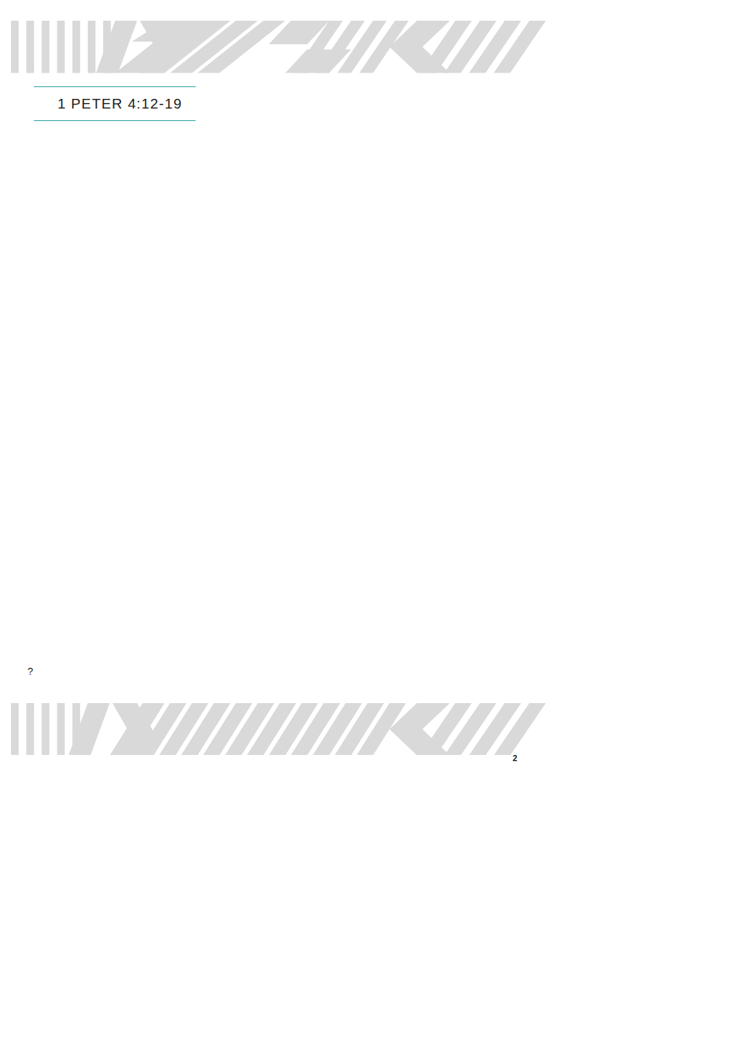1 PETER 4:12-19
?
2